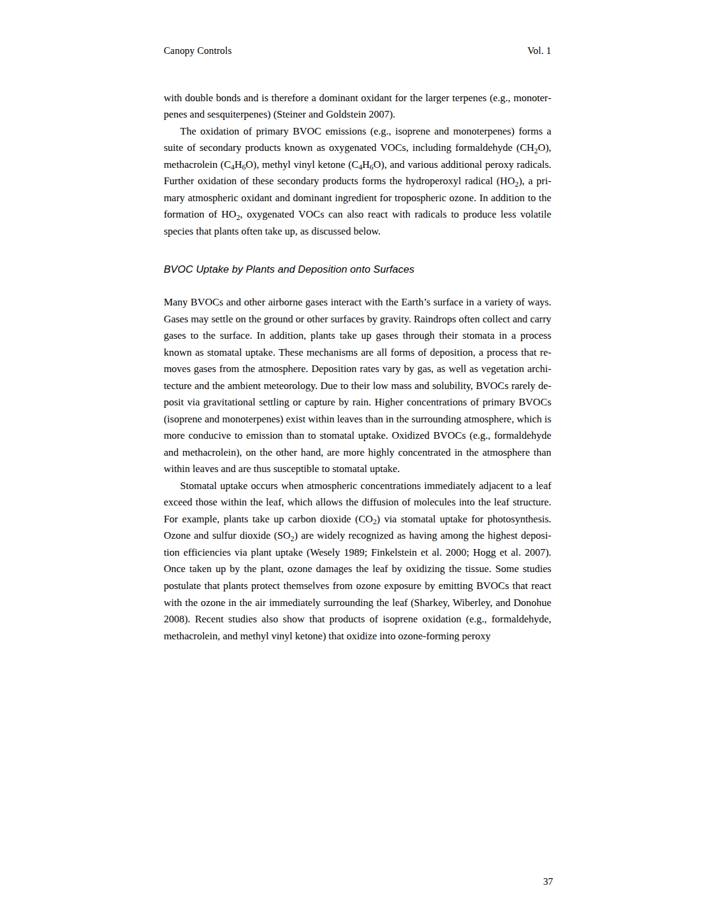Canopy Controls Vol. 1
with double bonds and is therefore a dominant oxidant for the larger terpenes (e.g., monoterpenes and sesquiterpenes) (Steiner and Goldstein 2007).
The oxidation of primary BVOC emissions (e.g., isoprene and monoterpenes) forms a suite of secondary products known as oxygenated VOCs, including formaldehyde (CH2O), methacrolein (C4H6O), methyl vinyl ketone (C4H6O), and various additional peroxy radicals. Further oxidation of these secondary products forms the hydroperoxyl radical (HO2), a primary atmospheric oxidant and dominant ingredient for tropospheric ozone. In addition to the formation of HO2, oxygenated VOCs can also react with radicals to produce less volatile species that plants often take up, as discussed below.
BVOC Uptake by Plants and Deposition onto Surfaces
Many BVOCs and other airborne gases interact with the Earth’s surface in a variety of ways. Gases may settle on the ground or other surfaces by gravity. Raindrops often collect and carry gases to the surface. In addition, plants take up gases through their stomata in a process known as stomatal uptake. These mechanisms are all forms of deposition, a process that removes gases from the atmosphere. Deposition rates vary by gas, as well as vegetation architecture and the ambient meteorology. Due to their low mass and solubility, BVOCs rarely deposit via gravitational settling or capture by rain. Higher concentrations of primary BVOCs (isoprene and monoterpenes) exist within leaves than in the surrounding atmosphere, which is more conducive to emission than to stomatal uptake. Oxidized BVOCs (e.g., formaldehyde and methacrolein), on the other hand, are more highly concentrated in the atmosphere than within leaves and are thus susceptible to stomatal uptake.
Stomatal uptake occurs when atmospheric concentrations immediately adjacent to a leaf exceed those within the leaf, which allows the diffusion of molecules into the leaf structure. For example, plants take up carbon dioxide (CO2) via stomatal uptake for photosynthesis. Ozone and sulfur dioxide (SO2) are widely recognized as having among the highest deposition efficiencies via plant uptake (Wesely 1989; Finkelstein et al. 2000; Hogg et al. 2007). Once taken up by the plant, ozone damages the leaf by oxidizing the tissue. Some studies postulate that plants protect themselves from ozone exposure by emitting BVOCs that react with the ozone in the air immediately surrounding the leaf (Sharkey, Wiberley, and Donohue 2008). Recent studies also show that products of isoprene oxidation (e.g., formaldehyde, methacrolein, and methyl vinyl ketone) that oxidize into ozone-forming peroxy
37